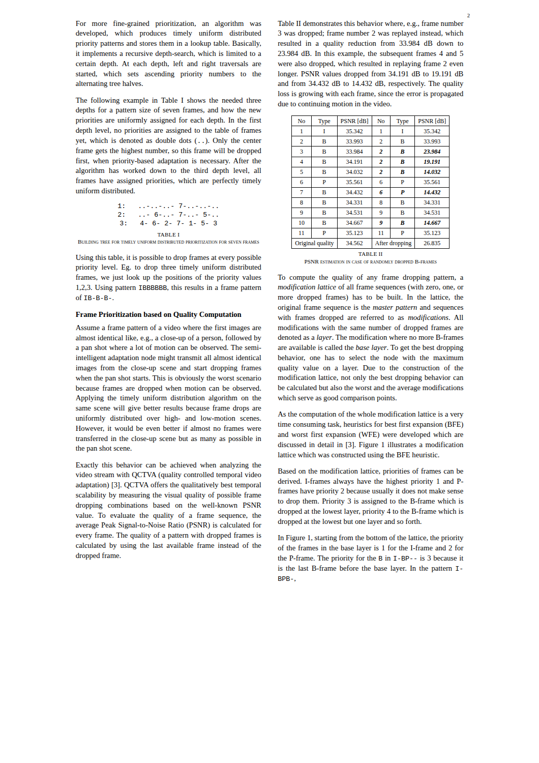2
For more fine-grained prioritization, an algorithm was developed, which produces timely uniform distributed priority patterns and stores them in a lookup table. Basically, it implements a recursive depth-search, which is limited to a certain depth. At each depth, left and right traversals are started, which sets ascending priority numbers to the alternating tree halves.
The following example in Table I shows the needed three depths for a pattern size of seven frames, and how the new priorities are uniformly assigned for each depth. In the first depth level, no priorities are assigned to the table of frames yet, which is denoted as double dots (..). Only the center frame gets the highest number, so this frame will be dropped first, when priority-based adaptation is necessary. After the algorithm has worked down to the third depth level, all frames have assigned priorities, which are perfectly timely uniform distributed.
1: ..-..-..- 7-..-..-.. 2: ..- 6-..- 7-..- 5-.. 3: 4- 6- 2- 7- 1- 5- 3
TABLE I Building tree for timely uniform distributed prioritization for seven frames
Using this table, it is possible to drop frames at every possible priority level. Eg. to drop three timely uniform distributed frames, we just look up the positions of the priority values 1,2,3. Using pattern IBBBBBB, this results in a frame pattern of IB-B-B-.
Frame Prioritization based on Quality Computation
Assume a frame pattern of a video where the first images are almost identical like, e.g., a close-up of a person, followed by a pan shot where a lot of motion can be observed. The semi-intelligent adaptation node might transmit all almost identical images from the close-up scene and start dropping frames when the pan shot starts. This is obviously the worst scenario because frames are dropped when motion can be observed. Applying the timely uniform distribution algorithm on the same scene will give better results because frame drops are uniformly distributed over high- and low-motion scenes. However, it would be even better if almost no frames were transferred in the close-up scene but as many as possible in the pan shot scene.
Exactly this behavior can be achieved when analyzing the video stream with QCTVA (quality controlled temporal video adaptation) [3]. QCTVA offers the qualitatively best temporal scalability by measuring the visual quality of possible frame dropping combinations based on the well-known PSNR value. To evaluate the quality of a frame sequence, the average Peak Signal-to-Noise Ratio (PSNR) is calculated for every frame. The quality of a pattern with dropped frames is calculated by using the last available frame instead of the dropped frame.
Table II demonstrates this behavior where, e.g., frame number 3 was dropped; frame number 2 was replayed instead, which resulted in a quality reduction from 33.984 dB down to 23.984 dB. In this example, the subsequent frames 4 and 5 were also dropped, which resulted in replaying frame 2 even longer. PSNR values dropped from 34.191 dB to 19.191 dB and from 34.432 dB to 14.432 dB, respectively. The quality loss is growing with each frame, since the error is propagated due to continuing motion in the video.
| No | Type | PSNR [dB] | No | Type | PSNR [dB] |
| --- | --- | --- | --- | --- | --- |
| 1 | I | 35.342 | 1 | I | 35.342 |
| 2 | B | 33.993 | 2 | B | 33.993 |
| 3 | B | 33.984 | 2 | B | 23.984 |
| 4 | B | 34.191 | 2 | B | 19.191 |
| 5 | B | 34.032 | 2 | B | 14.032 |
| 6 | P | 35.561 | 6 | P | 35.561 |
| 7 | B | 34.432 | 6 | P | 14.432 |
| 8 | B | 34.331 | 8 | B | 34.331 |
| 9 | B | 34.531 | 9 | B | 34.531 |
| 10 | B | 34.667 | 9 | B | 14.667 |
| 11 | P | 35.123 | 11 | P | 35.123 |
| Original quality | 34.562 | After dropping | 26.835 |
TABLE II PSNR estimation in case of randomly dropped B-frames
To compute the quality of any frame dropping pattern, a modification lattice of all frame sequences (with zero, one, or more dropped frames) has to be built. In the lattice, the original frame sequence is the master pattern and sequences with frames dropped are referred to as modifications. All modifications with the same number of dropped frames are denoted as a layer. The modification where no more B-frames are available is called the base layer. To get the best dropping behavior, one has to select the node with the maximum quality value on a layer. Due to the construction of the modification lattice, not only the best dropping behavior can be calculated but also the worst and the average modifications which serve as good comparison points.
As the computation of the whole modification lattice is a very time consuming task, heuristics for best first expansion (BFE) and worst first expansion (WFE) were developed which are discussed in detail in [3]. Figure 1 illustrates a modification lattice which was constructed using the BFE heuristic.
Based on the modification lattice, priorities of frames can be derived. I-frames always have the highest priority 1 and P-frames have priority 2 because usually it does not make sense to drop them. Priority 3 is assigned to the B-frame which is dropped at the lowest layer, priority 4 to the B-frame which is dropped at the lowest but one layer and so forth.
In Figure 1, starting from the bottom of the lattice, the priority of the frames in the base layer is 1 for the I-frame and 2 for the P-frame. The priority for the B in I-BP-- is 3 because it is the last B-frame before the base layer. In the pattern I-BPB-,